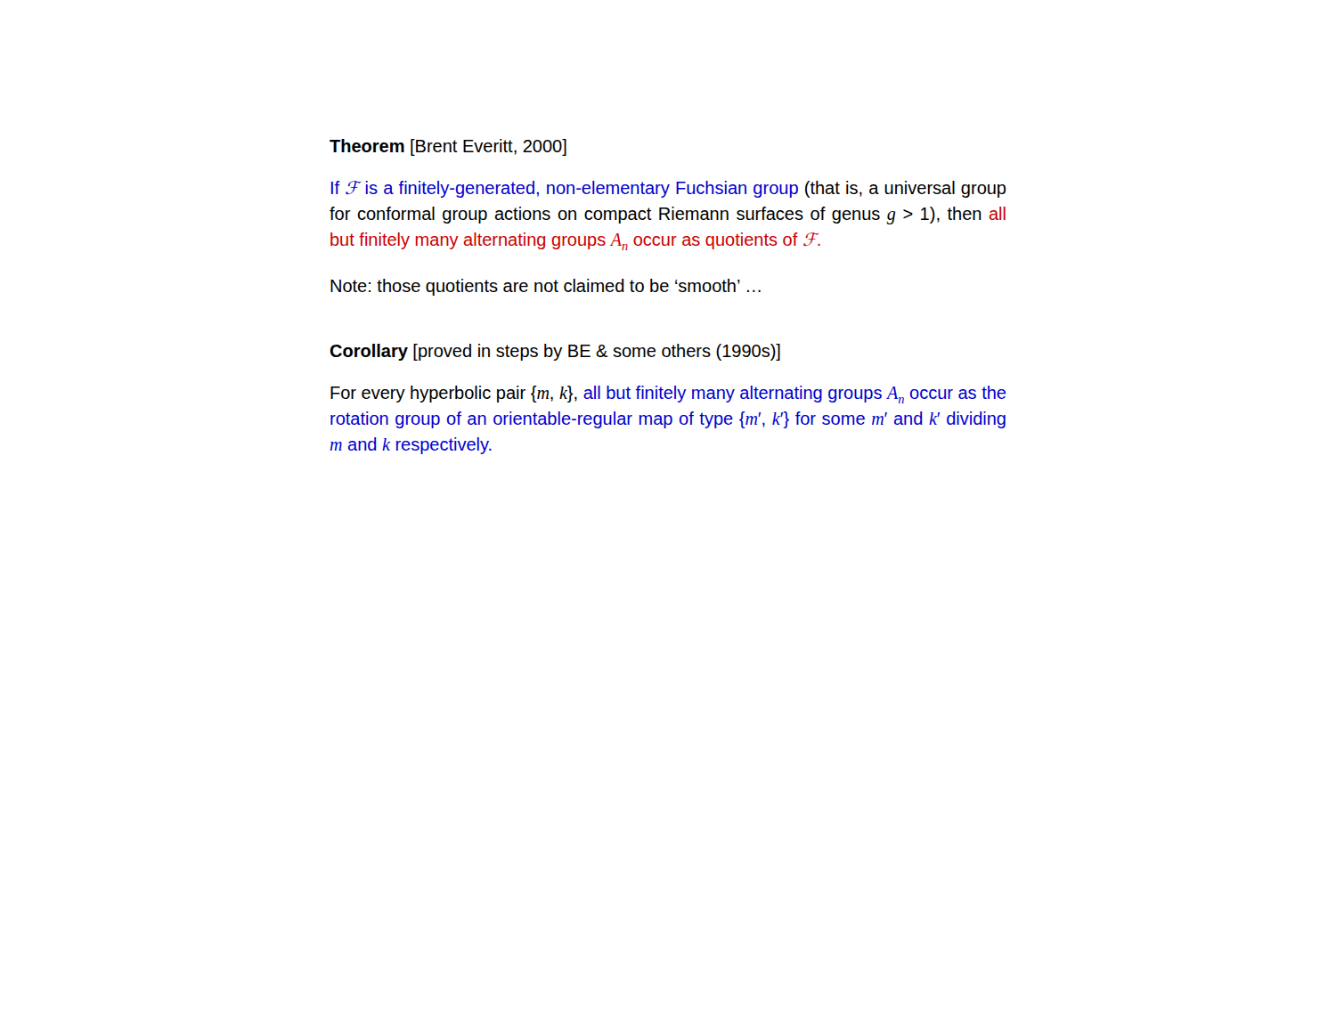Theorem [Brent Everitt, 2000]
If ℱ is a finitely-generated, non-elementary Fuchsian group (that is, a universal group for conformal group actions on compact Riemann surfaces of genus g > 1), then all but finitely many alternating groups An occur as quotients of ℱ.
Note: those quotients are not claimed to be ‘smooth’ …
Corollary [proved in steps by BE & some others (1990s)]
For every hyperbolic pair {m, k}, all but finitely many alternating groups An occur as the rotation group of an orientable-regular map of type {m′, k′} for some m′ and k′ dividing m and k respectively.